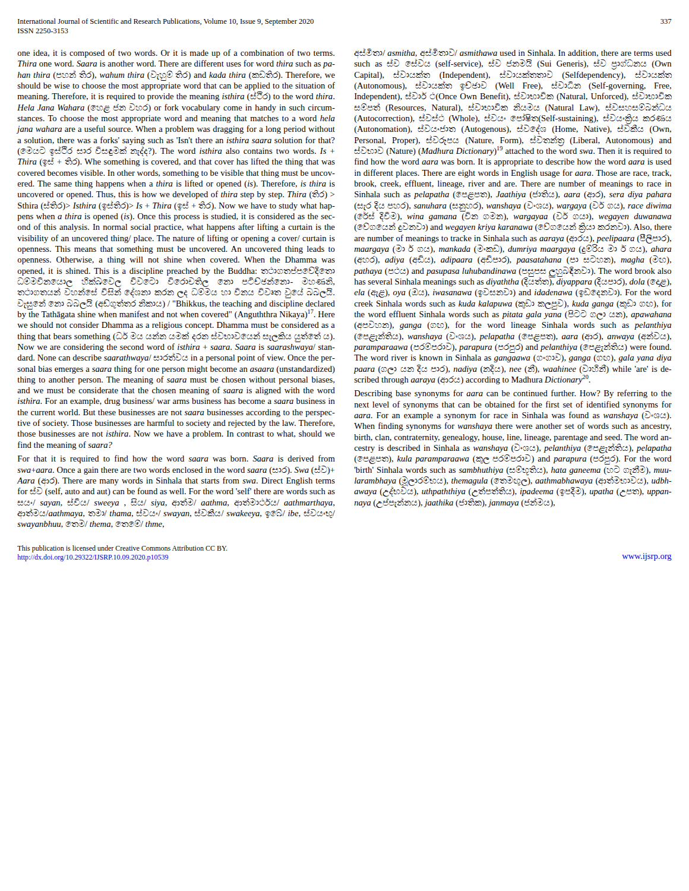International Journal of Scientific and Research Publications, Volume 10, Issue 9, September 2020
ISSN 2250-3153
337
one idea, it is composed of two words. Or it is made up of a combination of two terms. Thira one word. Saara is another word. There are different uses for word thira such as pahan thira (පහන් තිර), wahum thira (වැහුම් තිර) and kada thira (කඩතිර). Therefore, we should be wise to choose the most appropriate word that can be applied to the situation of meaning. Therefore, it is required to provide the meaning isthira (ස්ථිර) to the word thira. Hela Jana Wahara (හෙළ ජන වහර) or fork vocabulary come in handy in such circumstances. To choose the most appropriate word and meaning that matches to a word hela jana wahara are a useful source. When a problem was dragging for a long period without a solution, there was a forks' saying such as 'Isn't there an isthira saara solution for that? (මෙයට ඉස්ථිර සාර විසඳුමක් නැද්ද?). The word isthira also contains two words. Is + Thira (ඉස් + තිර). Whe something is covered, and that cover has lifted the thing that was covered becomes visible. In other words, something to be visible that thing must be uncovered. The same thing happens when a thira is lifted or opened (is). Therefore, is thira is uncovered or opened. Thus, this is how we developed of thira step by step. Thira (තිර) > Sthira (ස්තිර)> Isthira (ඉස්තිර)> Is + Thira (ඉස් + තිර). Now we have to study what happens when a thira is opened (is). Once this process is studied, it is considered as the second of this analysis. In normal social practice, what happens after lifting a curtain is the visibility of an uncovered thing/ place. The nature of lifting or opening a cover/ curtain is openness. This means that something must be uncovered. An uncovered thing leads to openness. Otherwise, a thing will not shine when covered. When the Dhamma was opened, it is shined. This is a discipline preached by the Buddha: තථාගතප්පවේදිතො ධම්මවිනයොල හික්ඛවෙල විවටො විරොචතිල නො පටිච්ඡන්නො- මහණනි, තථාගතයන් වහන්සේ විසින් දේශනා කරන ලද ධම්මය හා විනය විවෘත වුයේ බබලයි. වැසුනේ නො බබලයි (අඩ්ගුත්තර නිකාය) / "Bhikkus, the teaching and discipline declared by the Tathāgata shine when manifest and not when covered" (Anguththra Nikaya)17. Here we should not consider Dhamma as a religious concept. Dhamma must be considered as a thing that bears something (ධර් මය යන්න යමක් දරන ස්වභාවයෙන් සැලකිය යුත්තේ ය). Now we are considering the second word of isthira + saara. Saara is saarashwaya/ standard. None can describe saarathwaya/ සාරත්වය in a personal point of view. Once the personal bias emerges a saara thing for one person might become an asaara (unstandardized) thing to another person. The meaning of saara must be chosen without personal biases, and we must be considerate that the chosen meaning of saara is aligned with the word isthira. For an example, drug business/ war arms business has become a saara business in the current world. But these businesses are not saara businesses according to the perspective of society. Those businesses are harmful to society and rejected by the law. Therefore, those businesses are not isthira. Now we have a problem. In contrast to what, should we find the meaning of saara?
For that it is required to find how the word saara was born. Saara is derived from swa+aara. Once a gain there are two words enclosed in the word saara (සාර). Swa (ස්ව)+ Aara (ආර). There are many words in Sinhala that starts from swa. Direct English terms for ස්ව (self, auto and aut) can be found as well. For the word 'self' there are words such as සයං/ sayan, ස්වීය/ sweeya , සිය/ siya, ආත්ම/ aathma, ආත්මාර්ථය/ aathmarthaya, ආත්මය/aathmaya, තමා/ thama, ස්වයං/ swayan, ස්වකීය/ swakeeya, ඉබේ/ ibe, ස්වයංභු/ swayanbhuu, තෙම/ thema, තෙමේ/ thme,
අස්මිතා/ asmitha, අස්මිතාව/ asmithawa used in Sinhala. In addition, there are terms used such as ස්ව සේවය (self-service), ස්ව ජනමයි (Sui Generis), ස්ව ප්‍රාග්ධනය (Own Capital), ස්වායක්ත (Independent), ස්වායක්තතාව (Selfdependency), ස්වායක්ත (Autonomous), ස්වායක්ත ඉච්ඡාව (Well Free), ස්වාධීන (Self-governing, Free, Independent), ස්වාර් ථ(Once Own Benefit), ස්වාභාවික (Natural, Unforced), ස්වාභාවික සම්පත් (Resources, Natural), ස්වාභාවික නියමය (Natural Law), ස්වසහසම්බන්ධය (Autocorrection), ස්වස්ථ (Whole), ස්වයං පෝෂිත(Self-sustaining), ස්වයංක්‍රිය කරණය (Autonomation), ස්වයංජාත (Autogenous), ස්වදේශ (Home, Native), ස්වකීය (Own, Personal, Proper), ස්වරූපය (Nature, Form), ස්වතන්ත්‍ර (Liberal, Autonomous) and ස්වභාව (Nature) (Madhura Dictionary)19 attached to the word swa. Then it is required to find how the word aara was born. It is appropriate to describe how the word aara is used in different places. There are eight words in English usage for aara. Those are race, track, brook, creek, effluent, lineage, river and are. There are number of meanings to race in Sinhala such as pelapatha (පෙළපත), Jaathiya (ජාතිය), aara (ආර), sera diya pahara (සැර දිය පහර), sanuhara (සනුහර), wanshaya (වංශය), wargaya (වර් ගය), race diwima (රේස් දිවීම), wina gamana (වින ගමන), wargayaa (වර් ගයා), wegayen duwanawa (වේගයෙන් දුවනවා) and wegayen kriya karanawa (වේගයෙන් ක්‍රියා කරනවා). Also, there are number of meanings to tracke in Sinhala such as aaraya (ආරය), peelipaara (පීලිපාර), maargaya (මා ර් ගය), mankada (මංකඩ), dumriya maargaya (දුම්රිය මා ර් ගය), ahara (අහර), adiya (අඩිය), adipaara (අඩිපාර), paasatahana (පා සටහන), magha (මඟ), pathaya (පථය) and pasupasa luhubandinawa (පසුපස ලුහුබඳිනවා). The word brook also has several Sinhala meanings such as diyaththa (දියත්ත), diyappara (දියපාර), dola (දොළ), ela (ඇළ), oya (ඔය), iwasanawa (ඉවසනවා) and idadenawa (ඉඩදෙනවා). For the word creek Sinhala words such as kuda kalapuwa (කුඩා කලපුව), kuda ganga (කුඩා ගඟ), for the word effluent Sinhala words such as pitata gala yana (පිටට ගලා යන), apawahana (අපවහන), ganga (ගඟ), for the word lineage Sinhala words such as pelanthiya (පෙළැන්තිය), wanshaya (වංශය), pelapatha (පෙළපත), aara (ආර), anwaya (අන්වය), paramparaawa (පරම්පරාව), parapura (පරපුර) and pelanthiya (පෙළැන්තිය) were found. The word river is known in Sinhala as gangaawa (ගංගාව), ganga (ගඟ), gala yana diya paara (ගලා යන දිය පාර), nadiya (නදිය), nee (නී), waahinee (වාහිනී) while 'are' is described through aaraya (ආරය) according to Madhura Dictionary20.
Describing base synonyms for aara can be continued further. How? By referring to the next level of synonyms that can be obtained for the first set of identified synonyms for aara. For an example a synonym for race in Sinhala was found as wanshaya (වංශය). When finding synonyms for wanshaya there were another set of words such as ancestry, birth, clan, contraternity, genealogy, house, line, lineage, parentage and seed. The word ancestry is described in Sinhala as wanshaya (වංශය), pelanthiya (පෙළැන්තිය), pelapatha (පෙළපත), kula paramparaawa (කුල පරම්පරාව) and parapura (පරපුර). For the word 'birth' Sinhala words such as sambhuthiya (සම්භූතිය), hata ganeema (හට ගැනීම), muularambhaya (මූලාරම්භය), themagula (තෙමඟුල), aathmabhawaya (ආත්මභාවය), udbhawaya (උද්භවය), uthpaththiya (උත්පත්තිය), ipadeema (ඉපදීම), upatha (උපත), uppannaya (උප්පැන්නය), jaathika (ජාතික), janmaya (ජන්මය),
This publication is licensed under Creative Commons Attribution CC BY.
http://dx.doi.org/10.29322/IJSRP.10.09.2020.p10539
www.ijsrp.org